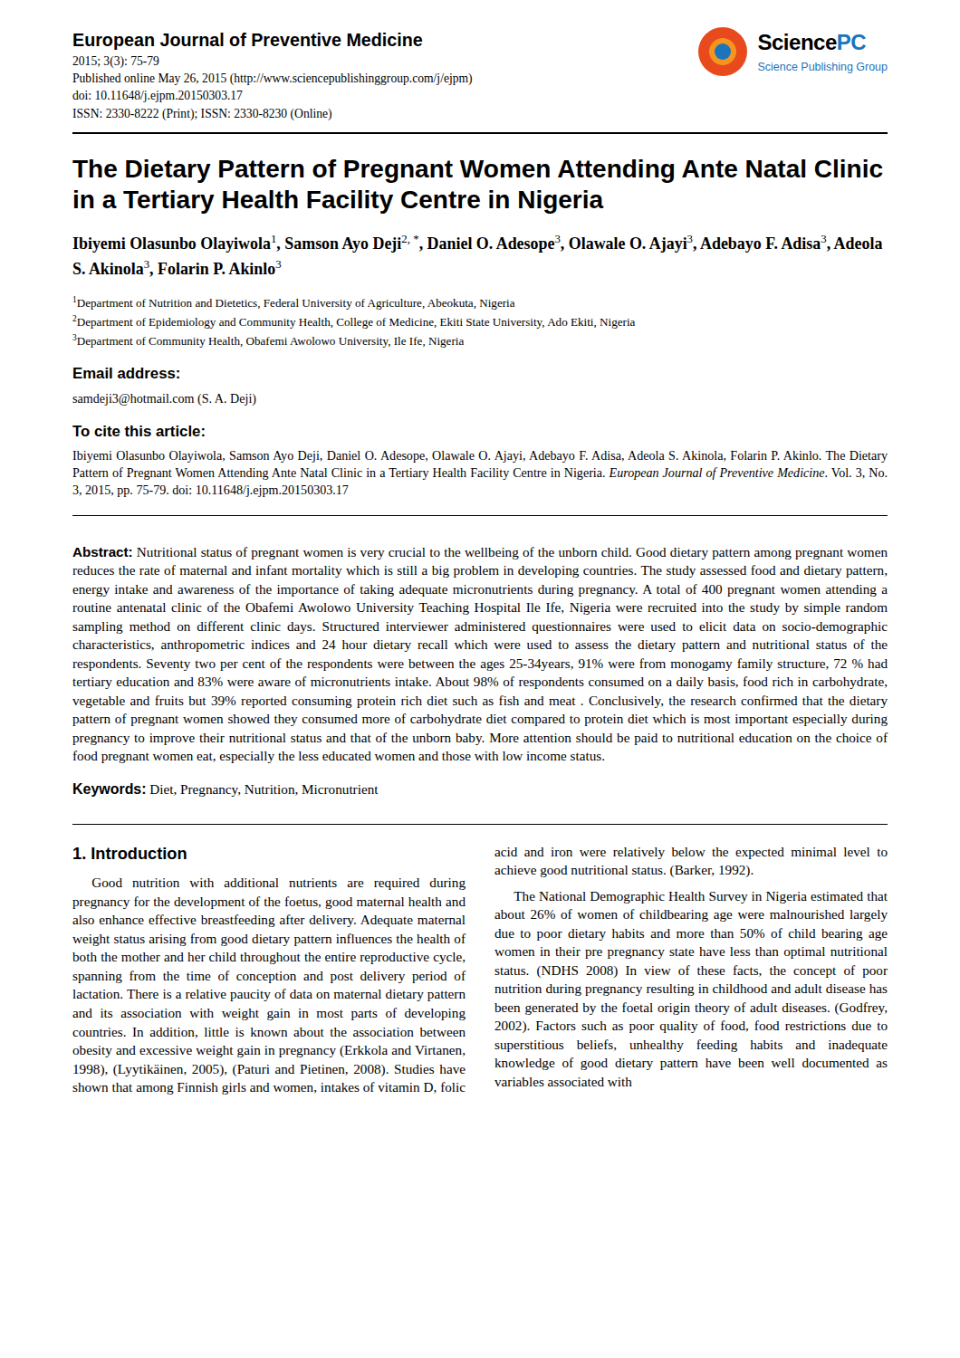European Journal of Preventive Medicine
2015; 3(3): 75-79
Published online May 26, 2015 (http://www.sciencepublishinggroup.com/j/ejpm)
doi: 10.11648/j.ejpm.20150303.17
ISSN: 2330-8222 (Print); ISSN: 2330-8230 (Online)
SciencePC Science Publishing Group
The Dietary Pattern of Pregnant Women Attending Ante Natal Clinic in a Tertiary Health Facility Centre in Nigeria
Ibiyemi Olasunbo Olayiwola1, Samson Ayo Deji2, *, Daniel O. Adesope3, Olawale O. Ajayi3, Adebayo F. Adisa3, Adeola S. Akinola3, Folarin P. Akinlo3
1Department of Nutrition and Dietetics, Federal University of Agriculture, Abeokuta, Nigeria
2Department of Epidemiology and Community Health, College of Medicine, Ekiti State University, Ado Ekiti, Nigeria
3Department of Community Health, Obafemi Awolowo University, Ile Ife, Nigeria
Email address:
samdeji3@hotmail.com (S. A. Deji)
To cite this article:
Ibiyemi Olasunbo Olayiwola, Samson Ayo Deji, Daniel O. Adesope, Olawale O. Ajayi, Adebayo F. Adisa, Adeola S. Akinola, Folarin P. Akinlo. The Dietary Pattern of Pregnant Women Attending Ante Natal Clinic in a Tertiary Health Facility Centre in Nigeria. European Journal of Preventive Medicine. Vol. 3, No. 3, 2015, pp. 75-79. doi: 10.11648/j.ejpm.20150303.17
Abstract: Nutritional status of pregnant women is very crucial to the wellbeing of the unborn child. Good dietary pattern among pregnant women reduces the rate of maternal and infant mortality which is still a big problem in developing countries. The study assessed food and dietary pattern, energy intake and awareness of the importance of taking adequate micronutrients during pregnancy. A total of 400 pregnant women attending a routine antenatal clinic of the Obafemi Awolowo University Teaching Hospital Ile Ife, Nigeria were recruited into the study by simple random sampling method on different clinic days. Structured interviewer administered questionnaires were used to elicit data on socio-demographic characteristics, anthropometric indices and 24 hour dietary recall which were used to assess the dietary pattern and nutritional status of the respondents. Seventy two per cent of the respondents were between the ages 25-34years, 91% were from monogamy family structure, 72 % had tertiary education and 83% were aware of micronutrients intake. About 98% of respondents consumed on a daily basis, food rich in carbohydrate, vegetable and fruits but 39% reported consuming protein rich diet such as fish and meat . Conclusively, the research confirmed that the dietary pattern of pregnant women showed they consumed more of carbohydrate diet compared to protein diet which is most important especially during pregnancy to improve their nutritional status and that of the unborn baby. More attention should be paid to nutritional education on the choice of food pregnant women eat, especially the less educated women and those with low income status.
Keywords: Diet, Pregnancy, Nutrition, Micronutrient
1. Introduction
Good nutrition with additional nutrients are required during pregnancy for the development of the foetus, good maternal health and also enhance effective breastfeeding after delivery. Adequate maternal weight status arising from good dietary pattern influences the health of both the mother and her child throughout the entire reproductive cycle, spanning from the time of conception and post delivery period of lactation. There is a relative paucity of data on maternal dietary pattern and its association with weight gain in most parts of developing countries. In addition, little is known about the association between obesity and excessive weight gain in pregnancy (Erkkola and Virtanen, 1998), (Lyytikäinen, 2005), (Paturi and Pietinen, 2008). Studies have shown that among Finnish girls and women, intakes of vitamin D, folic acid and iron were relatively below the expected minimal level to achieve good nutritional status. (Barker, 1992).
The National Demographic Health Survey in Nigeria estimated that about 26% of women of childbearing age were malnourished largely due to poor dietary habits and more than 50% of child bearing age women in their pre pregnancy state have less than optimal nutritional status. (NDHS 2008) In view of these facts, the concept of poor nutrition during pregnancy resulting in childhood and adult disease has been generated by the foetal origin theory of adult diseases. (Godfrey, 2002). Factors such as poor quality of food, food restrictions due to superstitious beliefs, unhealthy feeding habits and inadequate knowledge of good dietary pattern have been well documented as variables associated with